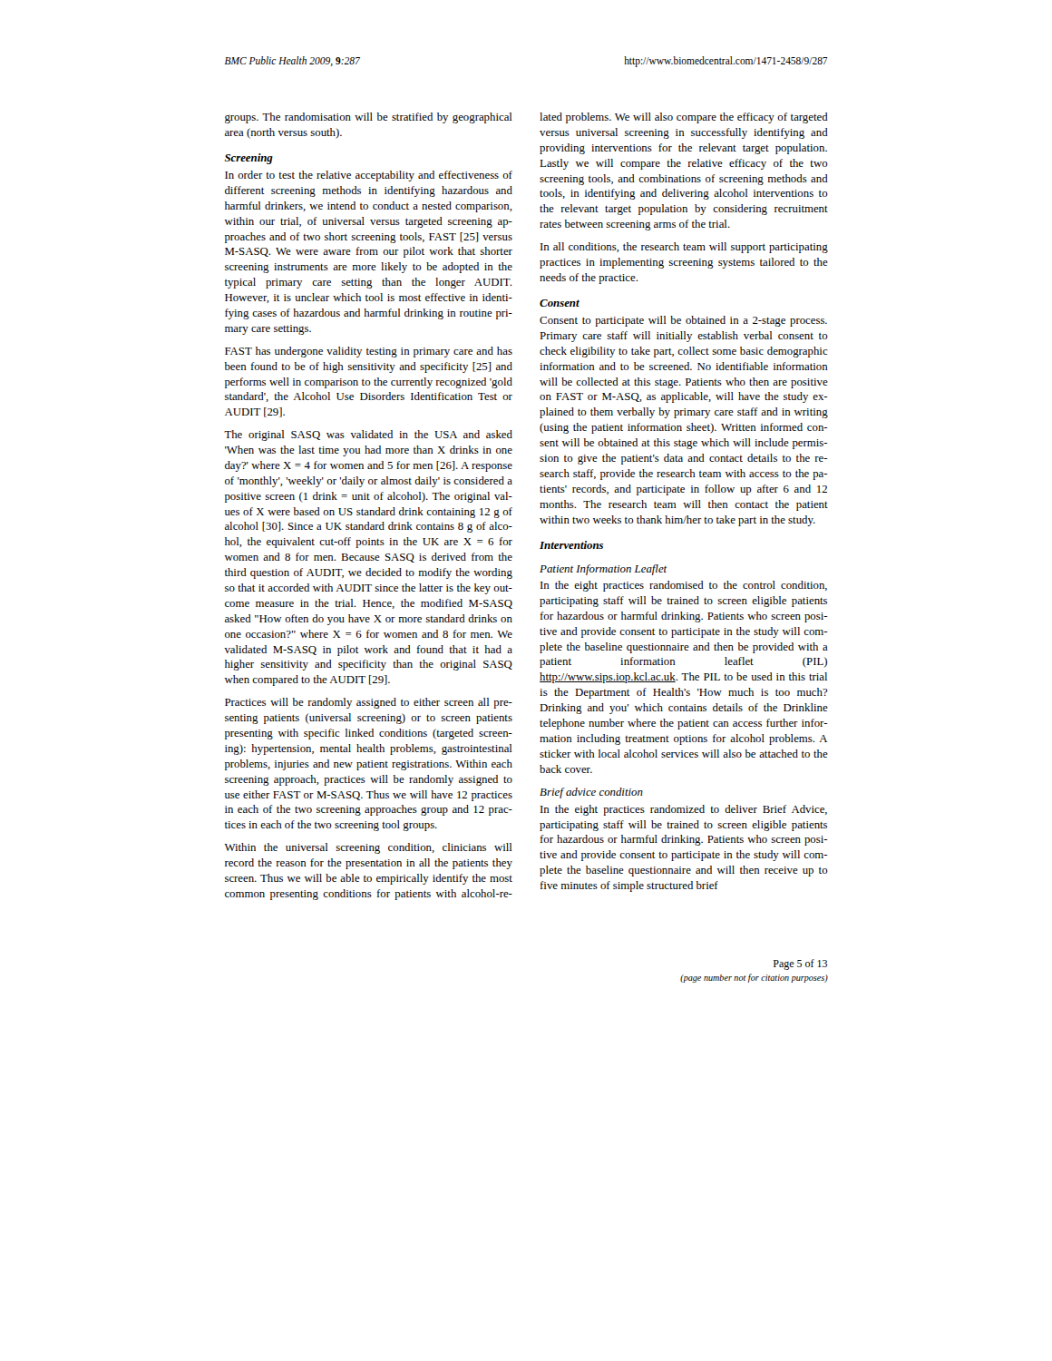BMC Public Health 2009, 9:287
http://www.biomedcentral.com/1471-2458/9/287
groups. The randomisation will be stratified by geographical area (north versus south).
Screening
In order to test the relative acceptability and effectiveness of different screening methods in identifying hazardous and harmful drinkers, we intend to conduct a nested comparison, within our trial, of universal versus targeted screening approaches and of two short screening tools, FAST [25] versus M-SASQ. We were aware from our pilot work that shorter screening instruments are more likely to be adopted in the typical primary care setting than the longer AUDIT. However, it is unclear which tool is most effective in identifying cases of hazardous and harmful drinking in routine primary care settings.
FAST has undergone validity testing in primary care and has been found to be of high sensitivity and specificity [25] and performs well in comparison to the currently recognized 'gold standard', the Alcohol Use Disorders Identification Test or AUDIT [29].
The original SASQ was validated in the USA and asked 'When was the last time you had more than X drinks in one day?' where X = 4 for women and 5 for men [26]. A response of 'monthly', 'weekly' or 'daily or almost daily' is considered a positive screen (1 drink = unit of alcohol). The original values of X were based on US standard drink containing 12 g of alcohol [30]. Since a UK standard drink contains 8 g of alcohol, the equivalent cut-off points in the UK are X = 6 for women and 8 for men. Because SASQ is derived from the third question of AUDIT, we decided to modify the wording so that it accorded with AUDIT since the latter is the key outcome measure in the trial. Hence, the modified M-SASQ asked "How often do you have X or more standard drinks on one occasion?" where X = 6 for women and 8 for men. We validated M-SASQ in pilot work and found that it had a higher sensitivity and specificity than the original SASQ when compared to the AUDIT [29].
Practices will be randomly assigned to either screen all presenting patients (universal screening) or to screen patients presenting with specific linked conditions (targeted screening): hypertension, mental health problems, gastrointestinal problems, injuries and new patient registrations. Within each screening approach, practices will be randomly assigned to use either FAST or M-SASQ. Thus we will have 12 practices in each of the two screening approaches group and 12 practices in each of the two screening tool groups.
Within the universal screening condition, clinicians will record the reason for the presentation in all the patients they screen. Thus we will be able to empirically identify the most common presenting conditions for patients with alcohol-related problems. We will also compare the efficacy of targeted versus universal screening in successfully identifying and providing interventions for the relevant target population. Lastly we will compare the relative efficacy of the two screening tools, and combinations of screening methods and tools, in identifying and delivering alcohol interventions to the relevant target population by considering recruitment rates between screening arms of the trial.
In all conditions, the research team will support participating practices in implementing screening systems tailored to the needs of the practice.
Consent
Consent to participate will be obtained in a 2-stage process. Primary care staff will initially establish verbal consent to check eligibility to take part, collect some basic demographic information and to be screened. No identifiable information will be collected at this stage. Patients who then are positive on FAST or M-ASQ, as applicable, will have the study explained to them verbally by primary care staff and in writing (using the patient information sheet). Written informed consent will be obtained at this stage which will include permission to give the patient's data and contact details to the research staff, provide the research team with access to the patients' records, and participate in follow up after 6 and 12 months. The research team will then contact the patient within two weeks to thank him/her to take part in the study.
Interventions
Patient Information Leaflet
In the eight practices randomised to the control condition, participating staff will be trained to screen eligible patients for hazardous or harmful drinking. Patients who screen positive and provide consent to participate in the study will complete the baseline questionnaire and then be provided with a patient information leaflet (PIL) http://www.sips.iop.kcl.ac.uk. The PIL to be used in this trial is the Department of Health's 'How much is too much? Drinking and you' which contains details of the Drinkline telephone number where the patient can access further information including treatment options for alcohol problems. A sticker with local alcohol services will also be attached to the back cover.
Brief advice condition
In the eight practices randomized to deliver Brief Advice, participating staff will be trained to screen eligible patients for hazardous or harmful drinking. Patients who screen positive and provide consent to participate in the study will complete the baseline questionnaire and will then receive up to five minutes of simple structured brief
Page 5 of 13
(page number not for citation purposes)